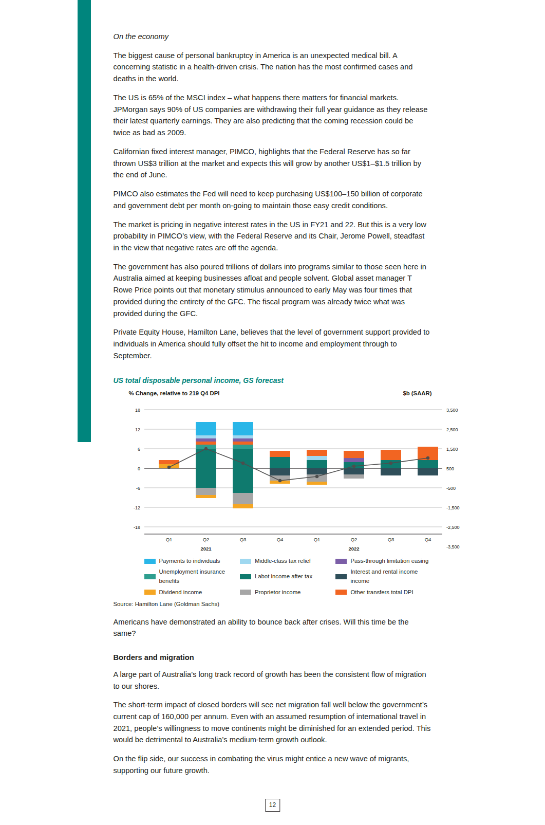On the economy
The biggest cause of personal bankruptcy in America is an unexpected medical bill. A concerning statistic in a health-driven crisis. The nation has the most confirmed cases and deaths in the world.
The US is 65% of the MSCI index – what happens there matters for financial markets. JPMorgan says 90% of US companies are withdrawing their full year guidance as they release their latest quarterly earnings. They are also predicting that the coming recession could be twice as bad as 2009.
Californian fixed interest manager, PIMCO, highlights that the Federal Reserve has so far thrown US$3 trillion at the market and expects this will grow by another US$1–$1.5 trillion by the end of June.
PIMCO also estimates the Fed will need to keep purchasing US$100–150 billion of corporate and government debt per month on-going to maintain those easy credit conditions.
The market is pricing in negative interest rates in the US in FY21 and 22. But this is a very low probability in PIMCO’s view, with the Federal Reserve and its Chair, Jerome Powell, steadfast in the view that negative rates are off the agenda.
The government has also poured trillions of dollars into programs similar to those seen here in Australia aimed at keeping businesses afloat and people solvent. Global asset manager T Rowe Price points out that monetary stimulus announced to early May was four times that provided during the entirety of the GFC. The fiscal program was already twice what was provided during the GFC.
Private Equity House, Hamilton Lane, believes that the level of government support provided to individuals in America should fully offset the hit to income and employment through to September.
US total disposable personal income, GS forecast
% Change, relative to 219 Q4 DPI $b (SAAR)
18 12 6 0 -6 -12 -18 3,500 2,500 1,500 500 -500 -1,500 -2,500 -3,500 Q1 Q2 Q3 Q4 Q1 Q2 Q3 Q4 2021 2022
Payments to individuals
Middle-class tax relief
Pass-through limitation easing
Unemployment insurance benefits
Labot income after tax
Interest and rental income income
Dividend income
Proprietor income
Other transfers total DPI
Source: Hamilton Lane (Goldman Sachs)
Americans have demonstrated an ability to bounce back after crises. Will this time be the same?
Borders and migration
A large part of Australia’s long track record of growth has been the consistent flow of migration to our shores.
The short-term impact of closed borders will see net migration fall well below the government’s current cap of 160,000 per annum. Even with an assumed resumption of international travel in 2021, people’s willingness to move continents might be diminished for an extended period. This would be detrimental to Australia’s medium-term growth outlook.
On the flip side, our success in combating the virus might entice a new wave of migrants, supporting our future growth.
12